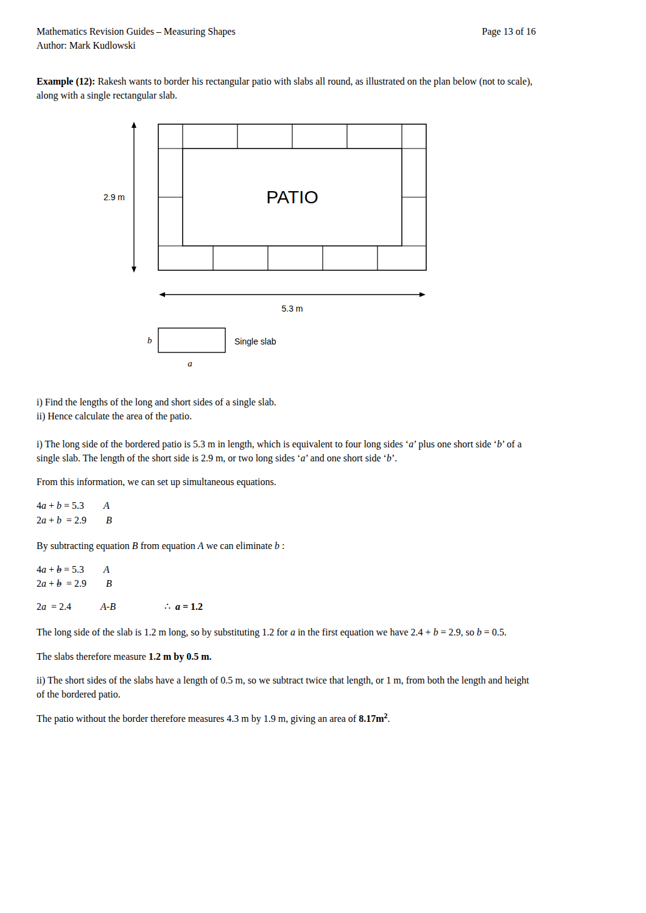Mathematics Revision Guides – Measuring Shapes
Author: Mark Kudlowski
Page 13 of 16
Example (12): Rakesh wants to border his rectangular patio with slabs all round, as illustrated on the plan below (not to scale), along with a single rectangular slab.
2.9 m PATIO 5.3 m b a Single slab
i) Find the lengths of the long and short sides of a single slab.
ii) Hence calculate the area of the patio.
i) The long side of the bordered patio is 5.3 m in length, which is equivalent to four long sides ‘a’ plus one short side ‘b’ of a single slab. The length of the short side is 2.9 m, or two long sides ‘a’ and one short side ‘b’.
From this information, we can set up simultaneous equations.
4a + b = 5.3 A 2a + b = 2.9 B
By subtracting equation B from equation A we can eliminate b :
4a + b = 5.3 A 2a + b = 2.9 B 2a = 2.4 A-B ∴ a = 1.2
The long side of the slab is 1.2 m long, so by substituting 1.2 for a in the first equation we have 2.4 + b = 2.9, so b = 0.5.
The slabs therefore measure 1.2 m by 0.5 m.
ii) The short sides of the slabs have a length of 0.5 m, so we subtract twice that length, or 1 m, from both the length and height of the bordered patio.
The patio without the border therefore measures 4.3 m by 1.9 m, giving an area of 8.17m2.